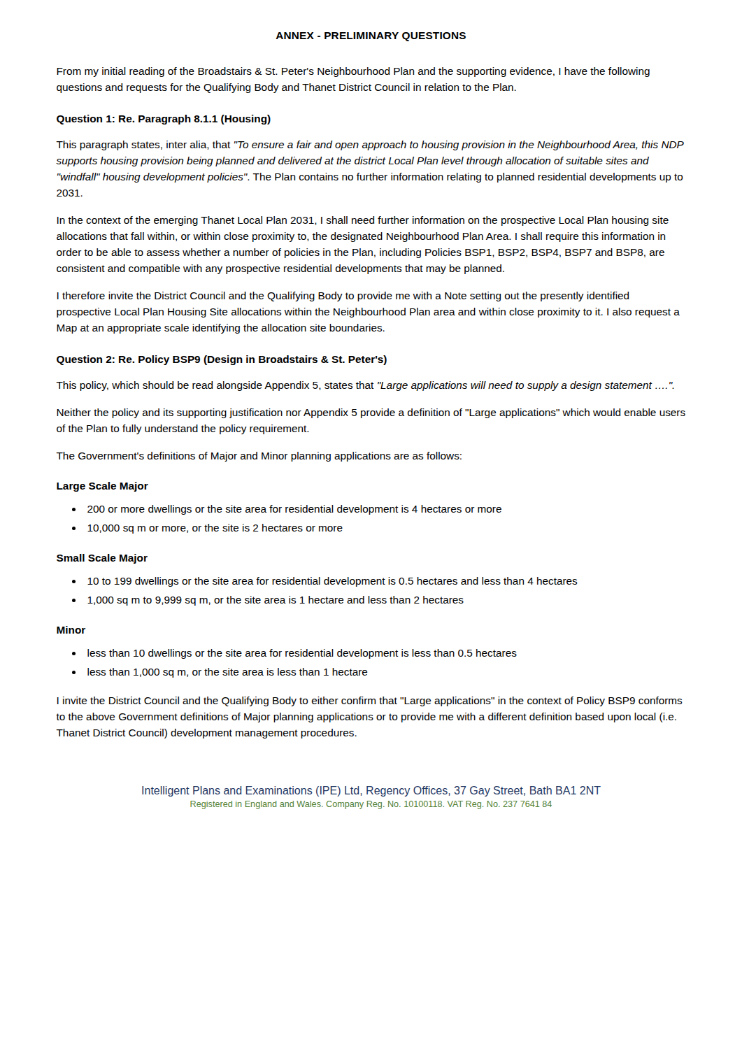ANNEX - PRELIMINARY QUESTIONS
From my initial reading of the Broadstairs & St. Peter's Neighbourhood Plan and the supporting evidence, I have the following questions and requests for the Qualifying Body and Thanet District Council in relation to the Plan.
Question 1: Re. Paragraph 8.1.1 (Housing)
This paragraph states, inter alia, that "To ensure a fair and open approach to housing provision in the Neighbourhood Area, this NDP supports housing provision being planned and delivered at the district Local Plan level through allocation of suitable sites and "windfall" housing development policies". The Plan contains no further information relating to planned residential developments up to 2031.
In the context of the emerging Thanet Local Plan 2031, I shall need further information on the prospective Local Plan housing site allocations that fall within, or within close proximity to, the designated Neighbourhood Plan Area. I shall require this information in order to be able to assess whether a number of policies in the Plan, including Policies BSP1, BSP2, BSP4, BSP7 and BSP8, are consistent and compatible with any prospective residential developments that may be planned.
I therefore invite the District Council and the Qualifying Body to provide me with a Note setting out the presently identified prospective Local Plan Housing Site allocations within the Neighbourhood Plan area and within close proximity to it. I also request a Map at an appropriate scale identifying the allocation site boundaries.
Question 2: Re. Policy BSP9 (Design in Broadstairs & St. Peter's)
This policy, which should be read alongside Appendix 5, states that "Large applications will need to supply a design statement ….".
Neither the policy and its supporting justification nor Appendix 5 provide a definition of "Large applications" which would enable users of the Plan to fully understand the policy requirement.
The Government's definitions of Major and Minor planning applications are as follows:
Large Scale Major
200 or more dwellings or the site area for residential development is 4 hectares or more
10,000 sq m or more, or the site is 2 hectares or more
Small Scale Major
10 to 199 dwellings or the site area for residential development is 0.5 hectares and less than 4 hectares
1,000 sq m to 9,999 sq m, or the site area is 1 hectare and less than 2 hectares
Minor
less than 10 dwellings or the site area for residential development is less than 0.5 hectares
less than 1,000 sq m, or the site area is less than 1 hectare
I invite the District Council and the Qualifying Body to either confirm that "Large applications" in the context of Policy BSP9 conforms to the above Government definitions of Major planning applications or to provide me with a different definition based upon local (i.e. Thanet District Council) development management procedures.
Intelligent Plans and Examinations (IPE) Ltd, Regency Offices, 37 Gay Street, Bath BA1 2NT
Registered in England and Wales. Company Reg. No. 10100118. VAT Reg. No. 237 7641 84